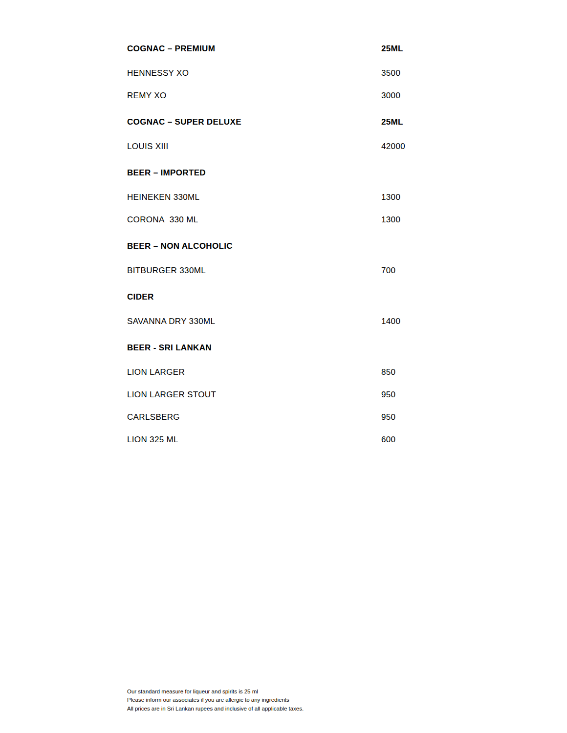COGNAC – PREMIUM
25ML
HENNESSY XO
3500
REMY XO
3000
COGNAC – SUPER DELUXE
25ML
LOUIS XIII
42000
BEER – IMPORTED
HEINEKEN 330ML
1300
CORONA 330 ML
1300
BEER – NON ALCOHOLIC
BITBURGER 330ML
700
CIDER
SAVANNA DRY 330ML
1400
BEER - SRI LANKAN
LION LARGER
850
LION LARGER STOUT
950
CARLSBERG
950
LION 325 ML
600
Our standard measure for liqueur and spirits is 25 ml
Please inform our associates if you are allergic to any ingredients
All prices are in Sri Lankan rupees and inclusive of all applicable taxes.